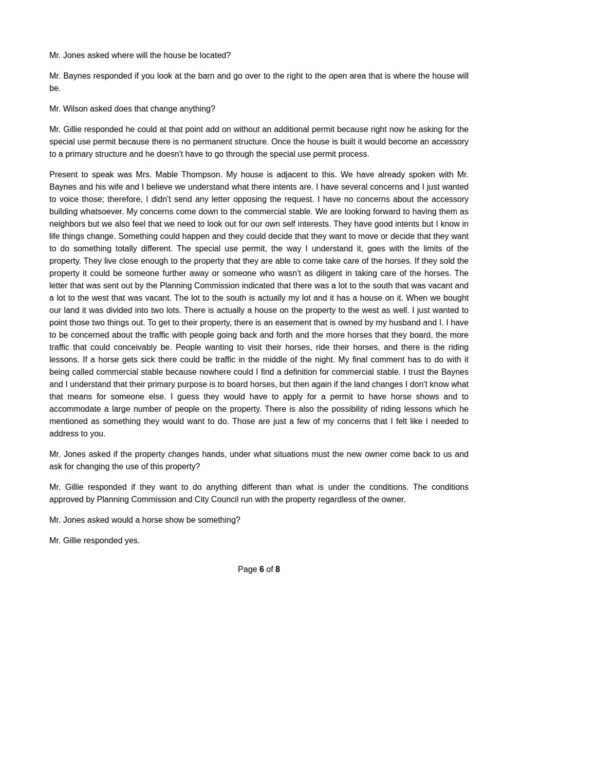Mr. Jones asked where will the house be located?
Mr. Baynes responded if you look at the barn and go over to the right to the open area that is where the house will be.
Mr. Wilson asked does that change anything?
Mr. Gillie responded he could at that point add on without an additional permit because right now he asking for the special use permit because there is no permanent structure. Once the house is built it would become an accessory to a primary structure and he doesn't have to go through the special use permit process.
Present to speak was Mrs. Mable Thompson. My house is adjacent to this. We have already spoken with Mr. Baynes and his wife and I believe we understand what there intents are. I have several concerns and I just wanted to voice those; therefore, I didn't send any letter opposing the request. I have no concerns about the accessory building whatsoever. My concerns come down to the commercial stable. We are looking forward to having them as neighbors but we also feel that we need to look out for our own self interests. They have good intents but I know in life things change. Something could happen and they could decide that they want to move or decide that they want to do something totally different. The special use permit, the way I understand it, goes with the limits of the property. They live close enough to the property that they are able to come take care of the horses. If they sold the property it could be someone further away or someone who wasn't as diligent in taking care of the horses. The letter that was sent out by the Planning Commission indicated that there was a lot to the south that was vacant and a lot to the west that was vacant. The lot to the south is actually my lot and it has a house on it. When we bought our land it was divided into two lots. There is actually a house on the property to the west as well. I just wanted to point those two things out. To get to their property, there is an easement that is owned by my husband and I. I have to be concerned about the traffic with people going back and forth and the more horses that they board, the more traffic that could conceivably be. People wanting to visit their horses, ride their horses, and there is the riding lessons. If a horse gets sick there could be traffic in the middle of the night. My final comment has to do with it being called commercial stable because nowhere could I find a definition for commercial stable. I trust the Baynes and I understand that their primary purpose is to board horses, but then again if the land changes I don't know what that means for someone else. I guess they would have to apply for a permit to have horse shows and to accommodate a large number of people on the property. There is also the possibility of riding lessons which he mentioned as something they would want to do. Those are just a few of my concerns that I felt like I needed to address to you.
Mr. Jones asked if the property changes hands, under what situations must the new owner come back to us and ask for changing the use of this property?
Mr. Gillie responded if they want to do anything different than what is under the conditions. The conditions approved by Planning Commission and City Council run with the property regardless of the owner.
Mr. Jones asked would a horse show be something?
Mr. Gillie responded yes.
Page 6 of 8